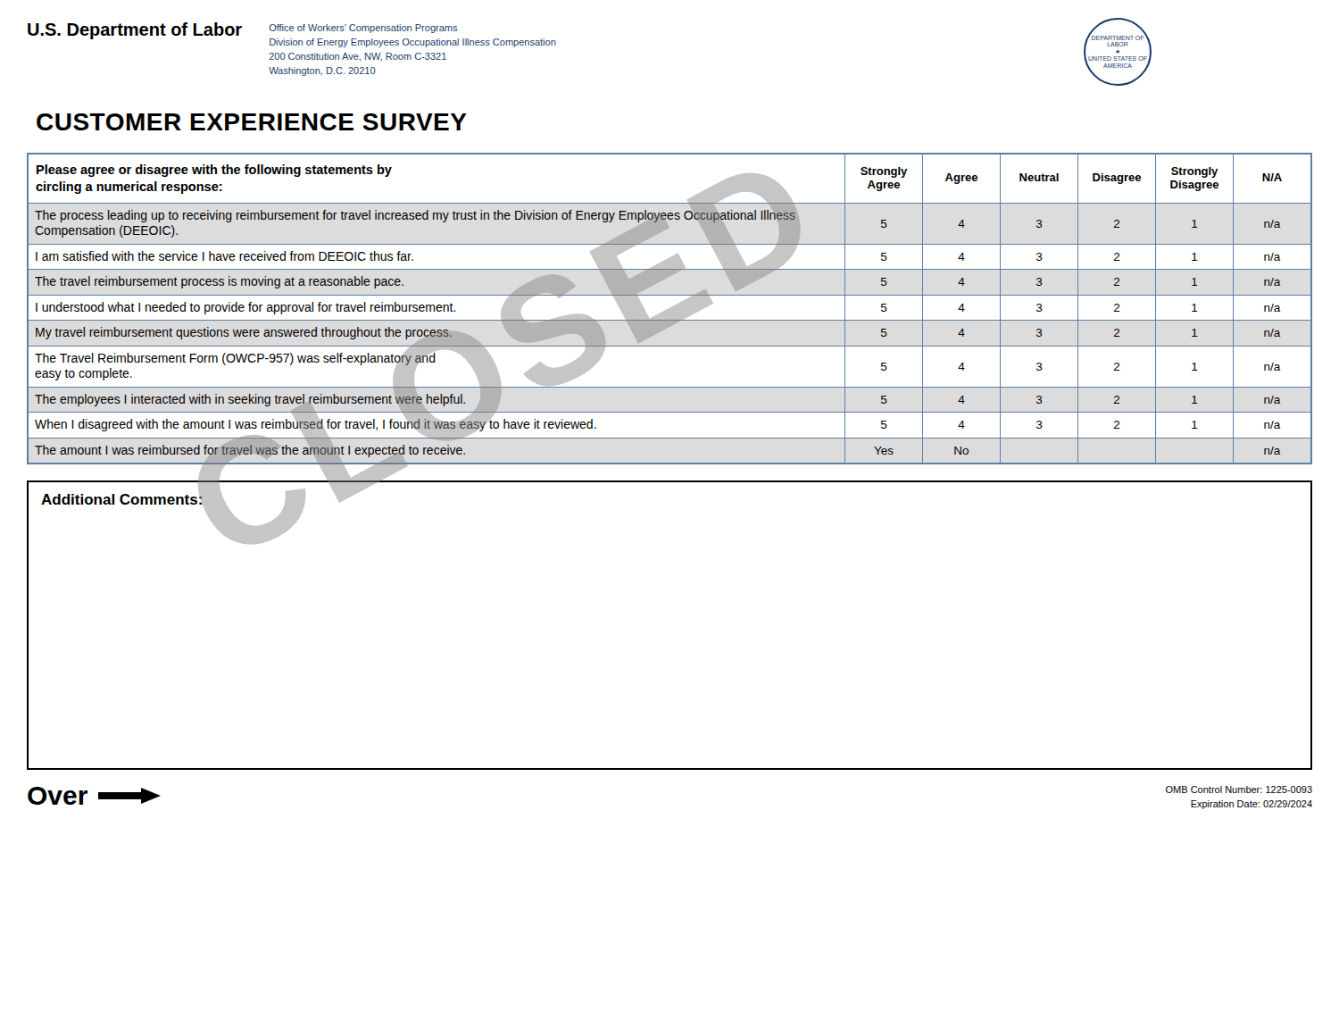CLOSED
U.S. Department of Labor
Office of Workers’ Compensation Programs
Division of Energy Employees Occupational Illness Compensation
200 Constitution Ave, NW, Room C-3321
Washington, D.C. 20210
DEPARTMENT OF LABOR
★
UNITED STATES OF AMERICA
CUSTOMER EXPERIENCE SURVEY
| Please agree or disagree with the following statements by circling a numerical response: | Strongly Agree | Agree | Neutral | Disagree | Strongly Disagree | N/A |
| --- | --- | --- | --- | --- | --- | --- |
| The process leading up to receiving reimbursement for travel increased my trust in the Division of Energy Employees Occupational Illness Compensation (DEEOIC). | 5 | 4 | 3 | 2 | 1 | n/a |
| I am satisfied with the service I have received from DEEOIC thus far. | 5 | 4 | 3 | 2 | 1 | n/a |
| The travel reimbursement process is moving at a reasonable pace. | 5 | 4 | 3 | 2 | 1 | n/a |
| I understood what I needed to provide for approval for travel reimbursement. | 5 | 4 | 3 | 2 | 1 | n/a |
| My travel reimbursement questions were answered throughout the process. | 5 | 4 | 3 | 2 | 1 | n/a |
| The Travel Reimbursement Form (OWCP-957) was self-explanatory and easy to complete. | 5 | 4 | 3 | 2 | 1 | n/a |
| The employees I interacted with in seeking travel reimbursement were helpful. | 5 | 4 | 3 | 2 | 1 | n/a |
| When I disagreed with the amount I was reimbursed for travel, I found it was easy to have it reviewed. | 5 | 4 | 3 | 2 | 1 | n/a |
| The amount I was reimbursed for travel was the amount I expected to receive. | Yes | No | | | | n/a |
Additional Comments:
Over
OMB Control Number: 1225-0093
Expiration Date: 02/29/2024